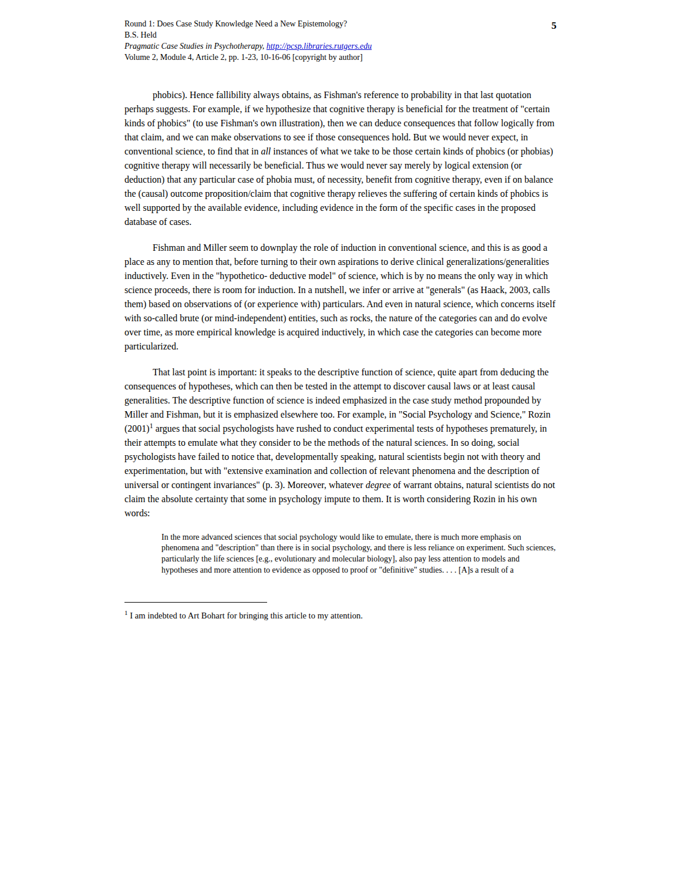5
Round 1: Does Case Study Knowledge Need a New Epistemology?
B.S. Held
Pragmatic Case Studies in Psychotherapy, http://pcsp.libraries.rutgers.edu
Volume 2, Module 4, Article 2, pp. 1-23, 10-16-06 [copyright by author]
phobics). Hence fallibility always obtains, as Fishman's reference to probability in that last quotation perhaps suggests. For example, if we hypothesize that cognitive therapy is beneficial for the treatment of "certain kinds of phobics" (to use Fishman's own illustration), then we can deduce consequences that follow logically from that claim, and we can make observations to see if those consequences hold. But we would never expect, in conventional science, to find that in all instances of what we take to be those certain kinds of phobics (or phobias) cognitive therapy will necessarily be beneficial. Thus we would never say merely by logical extension (or deduction) that any particular case of phobia must, of necessity, benefit from cognitive therapy, even if on balance the (causal) outcome proposition/claim that cognitive therapy relieves the suffering of certain kinds of phobics is well supported by the available evidence, including evidence in the form of the specific cases in the proposed database of cases.
Fishman and Miller seem to downplay the role of induction in conventional science, and this is as good a place as any to mention that, before turning to their own aspirations to derive clinical generalizations/generalities inductively. Even in the "hypothetico- deductive model" of science, which is by no means the only way in which science proceeds, there is room for induction. In a nutshell, we infer or arrive at "generals" (as Haack, 2003, calls them) based on observations of (or experience with) particulars. And even in natural science, which concerns itself with so-called brute (or mind-independent) entities, such as rocks, the nature of the categories can and do evolve over time, as more empirical knowledge is acquired inductively, in which case the categories can become more particularized.
That last point is important: it speaks to the descriptive function of science, quite apart from deducing the consequences of hypotheses, which can then be tested in the attempt to discover causal laws or at least causal generalities. The descriptive function of science is indeed emphasized in the case study method propounded by Miller and Fishman, but it is emphasized elsewhere too. For example, in "Social Psychology and Science," Rozin (2001)1 argues that social psychologists have rushed to conduct experimental tests of hypotheses prematurely, in their attempts to emulate what they consider to be the methods of the natural sciences. In so doing, social psychologists have failed to notice that, developmentally speaking, natural scientists begin not with theory and experimentation, but with "extensive examination and collection of relevant phenomena and the description of universal or contingent invariances" (p. 3). Moreover, whatever degree of warrant obtains, natural scientists do not claim the absolute certainty that some in psychology impute to them. It is worth considering Rozin in his own words:
In the more advanced sciences that social psychology would like to emulate, there is much more emphasis on phenomena and "description" than there is in social psychology, and there is less reliance on experiment. Such sciences, particularly the life sciences [e.g., evolutionary and molecular biology], also pay less attention to models and hypotheses and more attention to evidence as opposed to proof or "definitive" studies. . . . [A]s a result of a
1 I am indebted to Art Bohart for bringing this article to my attention.